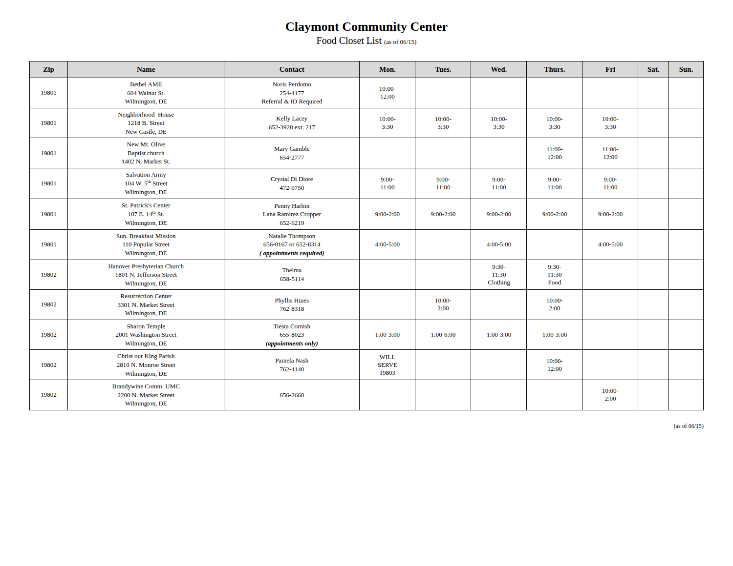Claymont Community Center
Food Closet List (as of 06/15)
| Zip | Name | Contact | Mon. | Tues. | Wed. | Thurs. | Fri | Sat. | Sun. |
| --- | --- | --- | --- | --- | --- | --- | --- | --- | --- |
| 19801 | Bethel AME 604 Walnut St. Wilmington, DE | Noris Perdomo 254-4177 Referral & ID Required | 10:00- 12:00 | | | | | | |
| 19801 | Neighborhood House 1218 B. Street New Castle, DE | Kelly Lacey 652-3928 ext. 217 | 10:00- 3:30 | 10:00- 3:30 | 10:00- 3:30 | 10:00- 3:30 | 10:00- 3:30 | | |
| 19801 | New Mt. Olive Baptist church 1402 N. Market St. | Mary Gamble 654-2777 | | | | 11:00- 12:00 | 11:00- 12:00 | | |
| 19801 | Salvation Army 104 W. 5 th Street Wilmington, DE | Crystal Di Diore 472-0750 | 9:00- 11:00 | 9:00- 11:00 | 9:00- 11:00 | 9:00- 11:00 | 9:00- 11:00 | | |
| 19801 | St. Patrick's Center 107 E. 14 th St. Wilmington, DE | Penny Harbin Lana Ramirez Cropper 652-6219 | 9:00-2:00 | 9:00-2:00 | 9:00-2:00 | 9:00-2:00 | 9:00-2:00 | | |
| 19801 | Sun. Breakfast Mission 110 Popular Street Wilmington, DE | Natalie Thompson 656-0167 or 652-8314 ( appointments required) | 4:00-5:00 | | 4:00-5:00 | | 4:00-5:00 | | |
| 19802 | Hanover Presbyterian Church 1801 N. Jefferson Street Wilmington, DE | Thelma 658-5114 | | | 9:30- 11:30 Clothing | 9:30- 11:30 Food | | | |
| 19802 | Resurrection Center 3301 N. Market Street Wilmington, DE | Phyllis Hines 762-8318 | | 10:00- 2:00 | | 10:00- 2:00 | | | |
| 19802 | Sharon Temple 2001 Washington Street Wilmington, DE | Tiesta Cornish 655-8023 (appointments only) | 1:00-3:00 | 1:00-6:00 | 1:00-3:00 | 1:00-3:00 | | | |
| 19802 | Christ our King Parish 2810 N. Monroe Street Wilmington, DE | Pamela Nash 762-4140 | WILL SERVE 19803 | | | 10:00- 12:00 | | | |
| 19802 | Brandywine Comm. UMC 2200 N. Market Street Wilmington, DE | 656-2660 | | | | | 10:00- 2:00 | | |
(as of 06/15)